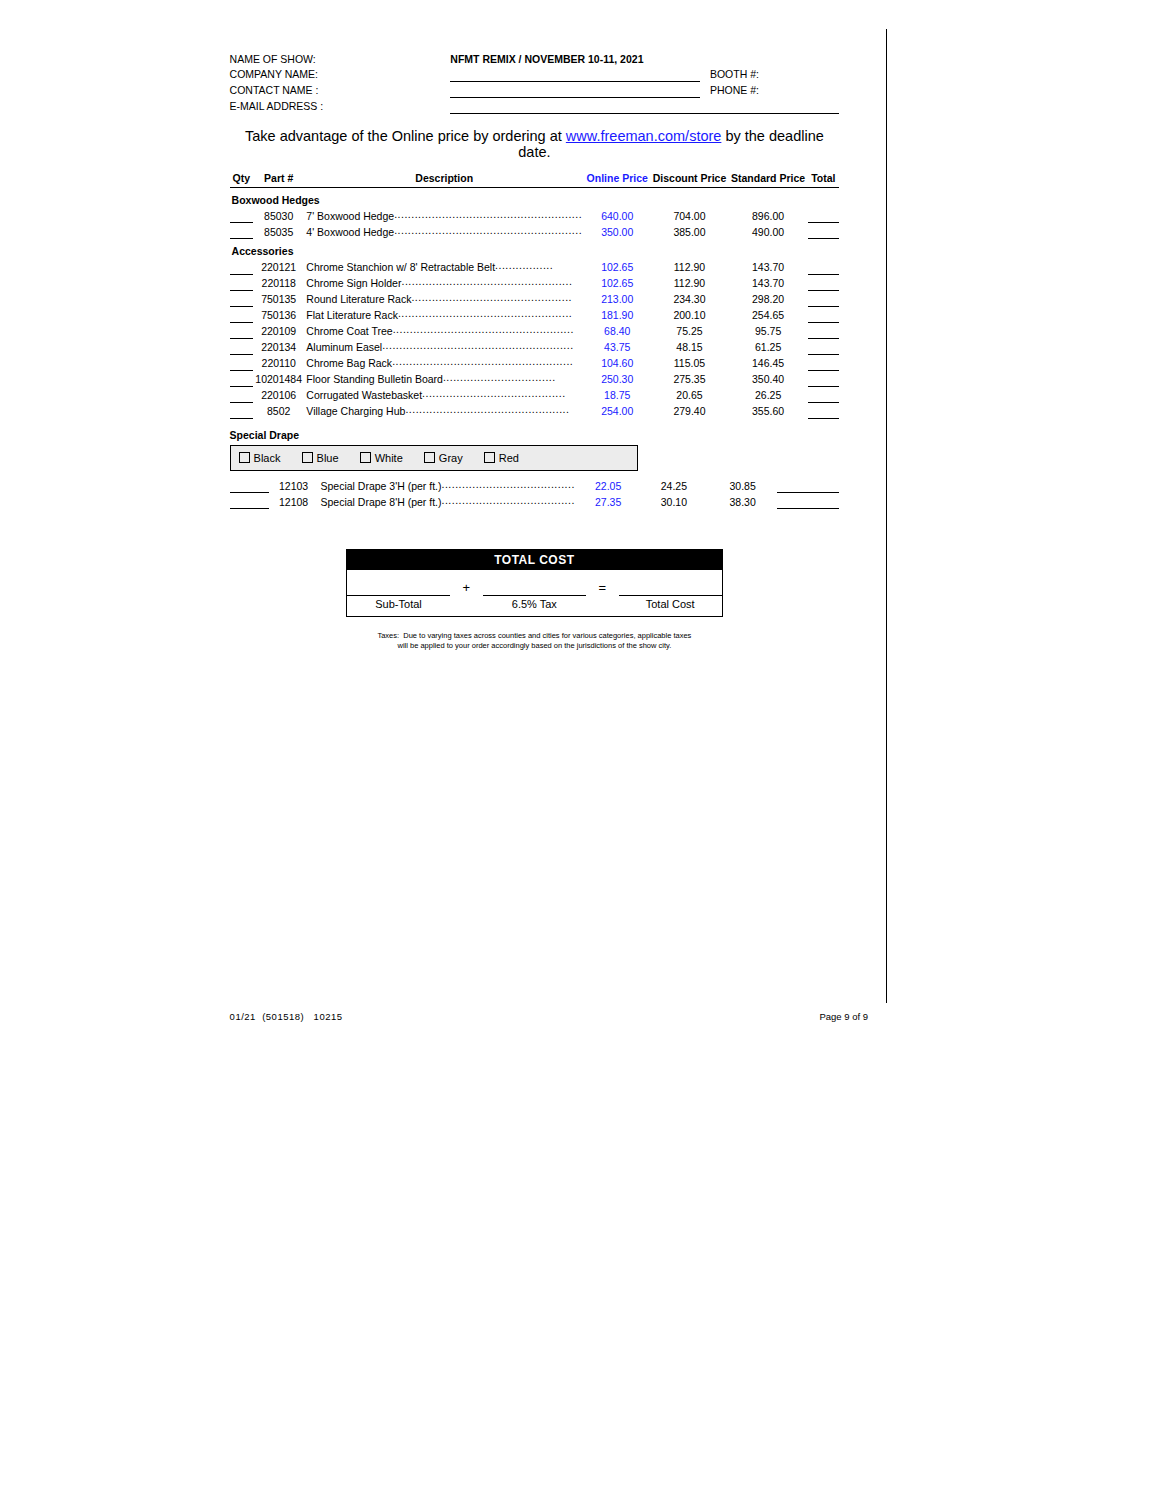furnishings
| NAME OF SHOW: | NFMT REMIX / NOVEMBER 10-11, 2021 |
| COMPANY NAME: | | BOOTH #: | |
| CONTACT NAME : | | PHONE #: | |
| E-MAIL ADDRESS : | |
Take advantage of the Online price by ordering at www.freeman.com/store by the deadline date.
| Qty | Part # | Description | Online Price | Discount Price | Standard Price | Total |
| --- | --- | --- | --- | --- | --- | --- |
| Boxwood Hedges |
| | 85030 | 7' Boxwood Hedge ....................................................... | 640.00 | 704.00 | 896.00 | |
| | 85035 | 4' Boxwood Hedge ....................................................... | 350.00 | 385.00 | 490.00 | |
| Accessories |
| | 220121 | Chrome Stanchion w/ 8' Retractable Belt ................. | 102.65 | 112.90 | 143.70 | |
| | 220118 | Chrome Sign Holder .................................................. | 102.65 | 112.90 | 143.70 | |
| | 750135 | Round Literature Rack ............................................... | 213.00 | 234.30 | 298.20 | |
| | 750136 | Flat Literature Rack ................................................... | 181.90 | 200.10 | 254.65 | |
| | 220109 | Chrome Coat Tree ..................................................... | 68.40 | 75.25 | 95.75 | |
| | 220134 | Aluminum Easel ........................................................ | 43.75 | 48.15 | 61.25 | |
| | 220110 | Chrome Bag Rack ..................................................... | 104.60 | 115.05 | 146.45 | |
| | 10201484 | Floor Standing Bulletin Board ................................. | 250.30 | 275.35 | 350.40 | |
| | 220106 | Corrugated Wastebasket .......................................... | 18.75 | 20.65 | 26.25 | |
| | 8502 | Village Charging Hub ................................................ | 254.00 | 279.40 | 355.60 | |
Special Drape
Black Blue White Gray Red
| | 12103 | Special Drape 3'H (per ft.) ....................................... | 22.05 | 24.25 | 30.85 | |
| | 12108 | Special Drape 8'H (per ft.) ....................................... | 27.35 | 30.10 | 38.30 | |
TOTAL COST
| | + | | = | |
| Sub-Total | | 6.5% Tax | | Total Cost |
Taxes: Due to varying taxes across counties and cities for various categories, applicable taxes
will be applied to your order accordingly based on the jurisdictions of the show city.
01/21 (501518) 10215
Page 9 of 9